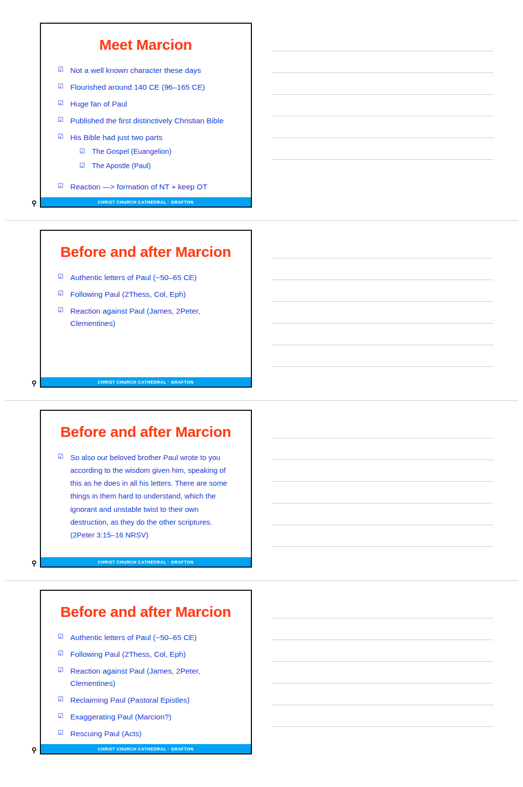Meet Marcion
Not a well known character these days
Flourished around 140 CE (96–165 CE)
Huge fan of Paul
Published the first distinctively Christian Bible
His Bible had just two parts
The Gospel (Euangelion)
The Apostle (Paul)
Reaction —> formation of NT + keep OT
⚲CHRIST CHURCH CATHEDRAL · GRAFTON
Before and after Marcion
Authentic letters of Paul (~50–65 CE)
Following Paul (2Thess, Col, Eph)
Reaction against Paul (James, 2Peter, Clementines)
⚲CHRIST CHURCH CATHEDRAL · GRAFTON
Before and after Marcion
So also our beloved brother Paul wrote to you according to the wisdom given him, speaking of this as he does in all his letters. There are some things in them hard to understand, which the ignorant and unstable twist to their own destruction, as they do the other scriptures. (2Peter 3:15–16 NRSV)
⚲CHRIST CHURCH CATHEDRAL · GRAFTON
Before and after Marcion
Authentic letters of Paul (~50–65 CE)
Following Paul (2Thess, Col, Eph)
Reaction against Paul (James, 2Peter, Clementines)
Reclaiming Paul (Pastoral Epistles)
Exaggerating Paul (Marcion?)
Rescuing Paul (Acts)
⚲CHRIST CHURCH CATHEDRAL · GRAFTON